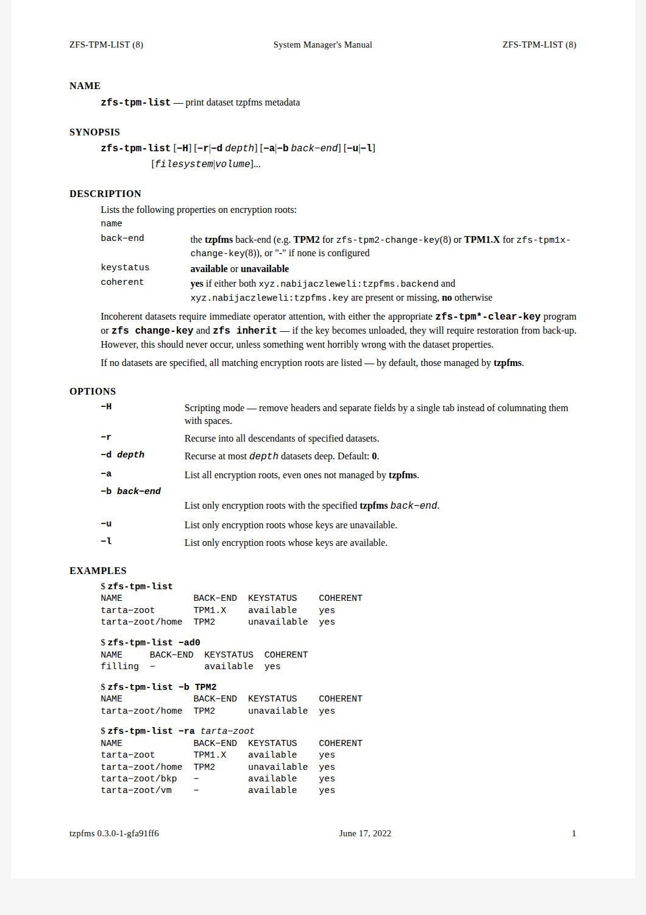ZFS-TPM-LIST (8) System Manager's Manual ZFS-TPM-LIST (8)
NAME
zfs-tpm-list — print dataset tzpfms metadata
SYNOPSIS
zfs-tpm-list [−H] [−r|−d depth] [−a|−b back−end] [−u|−l]
[filesystem|volume]...
DESCRIPTION
Lists the following properties on encryption roots:
name
back−end
the tzpfms back-end (e.g. TPM2 for zfs-tpm2-change-key(8) or TPM1.X for zfs-tpm1x-change-key(8)), or "-" if none is configured
keystatus
available or unavailable
coherent
yes if either both xyz.nabijaczleweli:tzpfms.backend and xyz.nabijaczleweli:tzpfms.key are present or missing, no otherwise
Incoherent datasets require immediate operator attention, with either the appropriate zfs-tpm*-clear-key program or zfs change-key and zfs inherit — if the key becomes unloaded, they will require restoration from back-up. However, this should never occur, unless something went horribly wrong with the dataset properties.
If no datasets are specified, all matching encryption roots are listed — by default, those managed by tzpfms.
OPTIONS
−H
Scripting mode — remove headers and separate fields by a single tab instead of columnating them with spaces.
−r
Recurse into all descendants of specified datasets.
−d depth
Recurse at most depth datasets deep. Default: 0.
−a
List all encryption roots, even ones not managed by tzpfms.
−b back−end
List only encryption roots with the specified tzpfms back−end.
−u
List only encryption roots whose keys are unavailable.
−l
List only encryption roots whose keys are available.
EXAMPLES
$ zfs-tpm-list
NAME             BACK−END  KEYSTATUS    COHERENT
tarta−zoot       TPM1.X    available    yes
tarta−zoot/home  TPM2      unavailable  yes
$ zfs-tpm-list −ad0
NAME     BACK−END  KEYSTATUS  COHERENT
filling  −         available  yes
$ zfs-tpm-list −b TPM2
NAME             BACK−END  KEYSTATUS    COHERENT
tarta−zoot/home  TPM2      unavailable  yes
$ zfs-tpm-list −ra tarta−zoot
NAME             BACK−END  KEYSTATUS    COHERENT
tarta−zoot       TPM1.X    available    yes
tarta−zoot/home  TPM2      unavailable  yes
tarta−zoot/bkp   −         available    yes
tarta−zoot/vm    −         available    yes
tzpfms 0.3.0-1-gfa91ff6 June 17, 2022 1